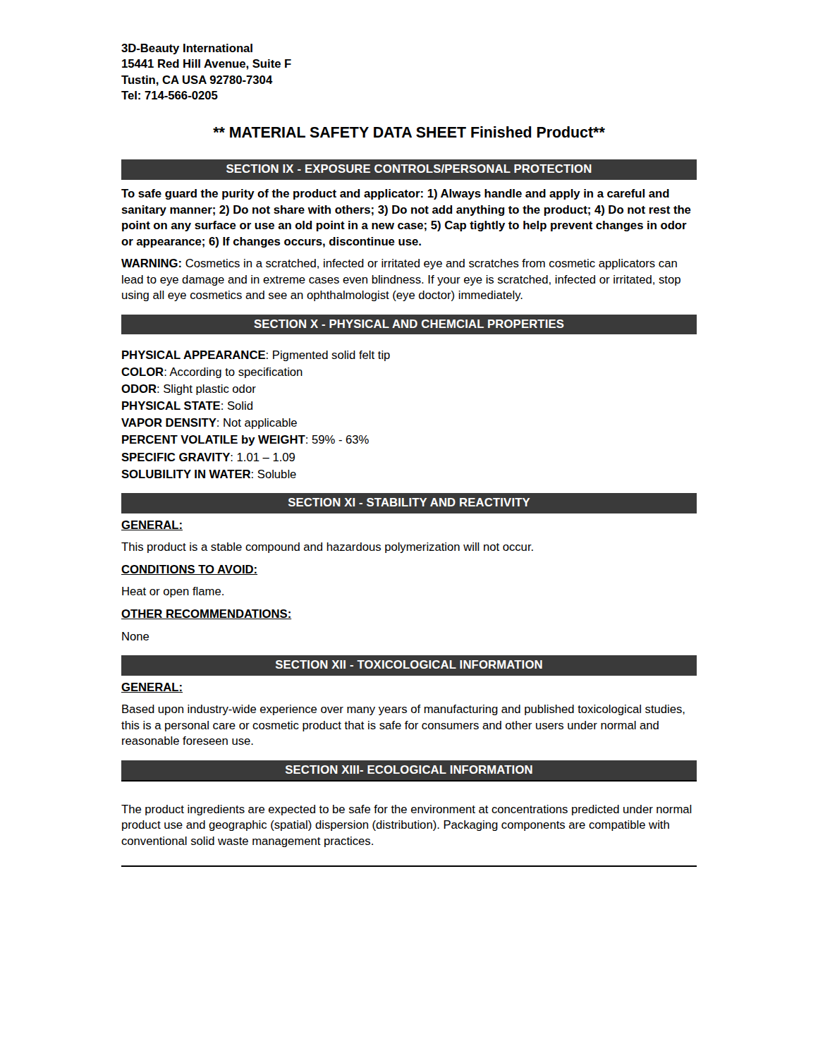3D-Beauty International
15441 Red Hill Avenue, Suite F
Tustin, CA USA 92780-7304
Tel: 714-566-0205
** MATERIAL SAFETY DATA SHEET Finished Product**
SECTION IX - EXPOSURE CONTROLS/PERSONAL PROTECTION
To safe guard the purity of the product and applicator: 1) Always handle and apply in a careful and sanitary manner; 2) Do not share with others; 3) Do not add anything to the product; 4) Do not rest the point on any surface or use an old point in a new case; 5) Cap tightly to help prevent changes in odor or appearance; 6) If changes occurs, discontinue use.
WARNING: Cosmetics in a scratched, infected or irritated eye and scratches from cosmetic applicators can lead to eye damage and in extreme cases even blindness. If your eye is scratched, infected or irritated, stop using all eye cosmetics and see an ophthalmologist (eye doctor) immediately.
SECTION X - PHYSICAL AND CHEMCIAL PROPERTIES
PHYSICAL APPEARANCE: Pigmented solid felt tip
COLOR: According to specification
ODOR: Slight plastic odor
PHYSICAL STATE: Solid
VAPOR DENSITY: Not applicable
PERCENT VOLATILE by WEIGHT: 59% - 63%
SPECIFIC GRAVITY: 1.01 – 1.09
SOLUBILITY IN WATER: Soluble
SECTION XI - STABILITY AND REACTIVITY
GENERAL:
This product is a stable compound and hazardous polymerization will not occur.
CONDITIONS TO AVOID:
Heat or open flame.
OTHER RECOMMENDATIONS:
None
SECTION XII - TOXICOLOGICAL INFORMATION
GENERAL:
Based upon industry-wide experience over many years of manufacturing and published toxicological studies, this is a personal care or cosmetic product that is safe for consumers and other users under normal and reasonable foreseen use.
SECTION XIII- ECOLOGICAL INFORMATION
The product ingredients are expected to be safe for the environment at concentrations predicted under normal product use and geographic (spatial) dispersion (distribution). Packaging components are compatible with conventional solid waste management practices.